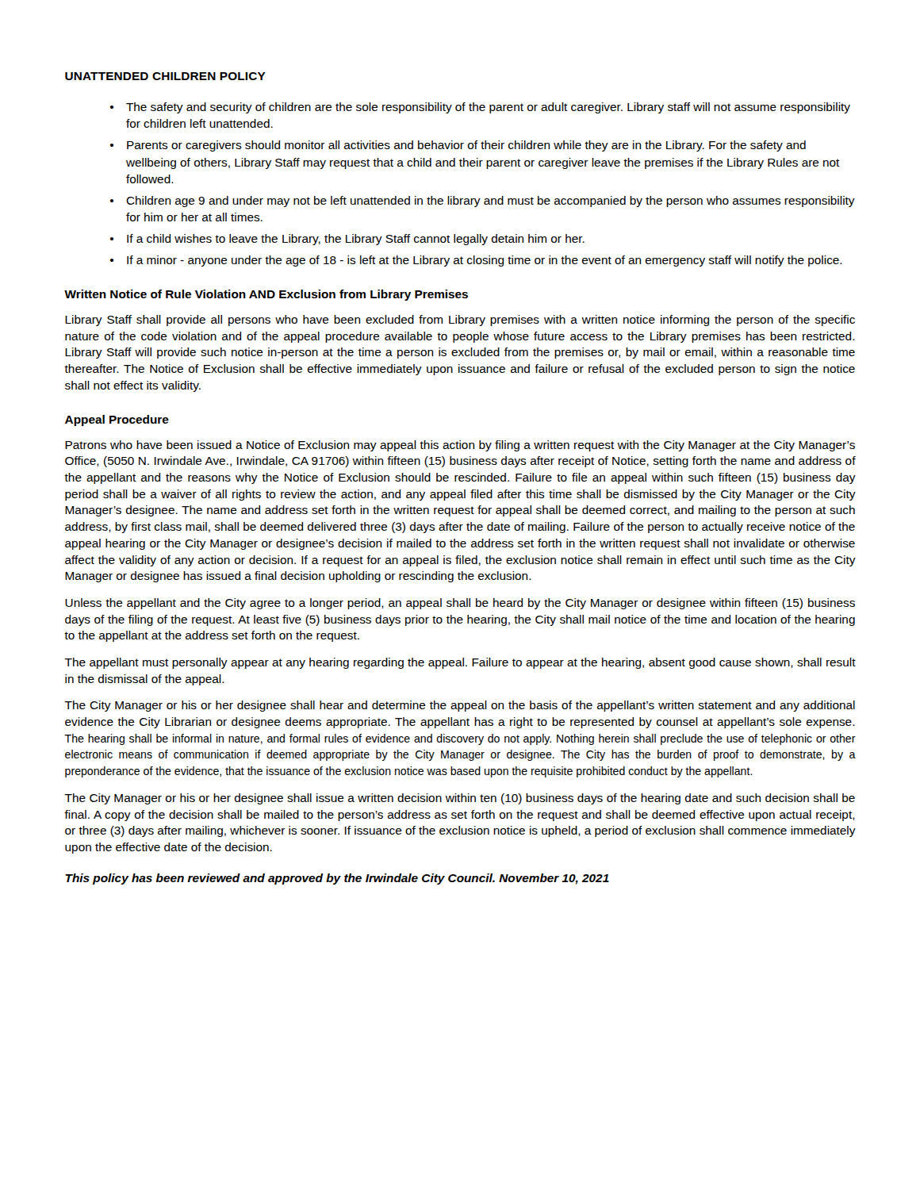UNATTENDED CHILDREN POLICY
The safety and security of children are the sole responsibility of the parent or adult caregiver. Library staff will not assume responsibility for children left unattended.
Parents or caregivers should monitor all activities and behavior of their children while they are in the Library. For the safety and wellbeing of others, Library Staff may request that a child and their parent or caregiver leave the premises if the Library Rules are not followed.
Children age 9 and under may not be left unattended in the library and must be accompanied by the person who assumes responsibility for him or her at all times.
If a child wishes to leave the Library, the Library Staff cannot legally detain him or her.
If a minor - anyone under the age of 18 - is left at the Library at closing time or in the event of an emergency staff will notify the police.
Written Notice of Rule Violation AND Exclusion from Library Premises
Library Staff shall provide all persons who have been excluded from Library premises with a written notice informing the person of the specific nature of the code violation and of the appeal procedure available to people whose future access to the Library premises has been restricted. Library Staff will provide such notice in-person at the time a person is excluded from the premises or, by mail or email, within a reasonable time thereafter. The Notice of Exclusion shall be effective immediately upon issuance and failure or refusal of the excluded person to sign the notice shall not effect its validity.
Appeal Procedure
Patrons who have been issued a Notice of Exclusion may appeal this action by filing a written request with the City Manager at the City Manager’s Office, (5050 N. Irwindale Ave., Irwindale, CA 91706) within fifteen (15) business days after receipt of Notice, setting forth the name and address of the appellant and the reasons why the Notice of Exclusion should be rescinded. Failure to file an appeal within such fifteen (15) business day period shall be a waiver of all rights to review the action, and any appeal filed after this time shall be dismissed by the City Manager or the City Manager’s designee. The name and address set forth in the written request for appeal shall be deemed correct, and mailing to the person at such address, by first class mail, shall be deemed delivered three (3) days after the date of mailing. Failure of the person to actually receive notice of the appeal hearing or the City Manager or designee’s decision if mailed to the address set forth in the written request shall not invalidate or otherwise affect the validity of any action or decision. If a request for an appeal is filed, the exclusion notice shall remain in effect until such time as the City Manager or designee has issued a final decision upholding or rescinding the exclusion.
Unless the appellant and the City agree to a longer period, an appeal shall be heard by the City Manager or designee within fifteen (15) business days of the filing of the request. At least five (5) business days prior to the hearing, the City shall mail notice of the time and location of the hearing to the appellant at the address set forth on the request.
The appellant must personally appear at any hearing regarding the appeal. Failure to appear at the hearing, absent good cause shown, shall result in the dismissal of the appeal.
The City Manager or his or her designee shall hear and determine the appeal on the basis of the appellant’s written statement and any additional evidence the City Librarian or designee deems appropriate. The appellant has a right to be represented by counsel at appellant’s sole expense. The hearing shall be informal in nature, and formal rules of evidence and discovery do not apply. Nothing herein shall preclude the use of telephonic or other electronic means of communication if deemed appropriate by the City Manager or designee. The City has the burden of proof to demonstrate, by a preponderance of the evidence, that the issuance of the exclusion notice was based upon the requisite prohibited conduct by the appellant.
The City Manager or his or her designee shall issue a written decision within ten (10) business days of the hearing date and such decision shall be final. A copy of the decision shall be mailed to the person’s address as set forth on the request and shall be deemed effective upon actual receipt, or three (3) days after mailing, whichever is sooner. If issuance of the exclusion notice is upheld, a period of exclusion shall commence immediately upon the effective date of the decision.
This policy has been reviewed and approved by the Irwindale City Council. November 10, 2021